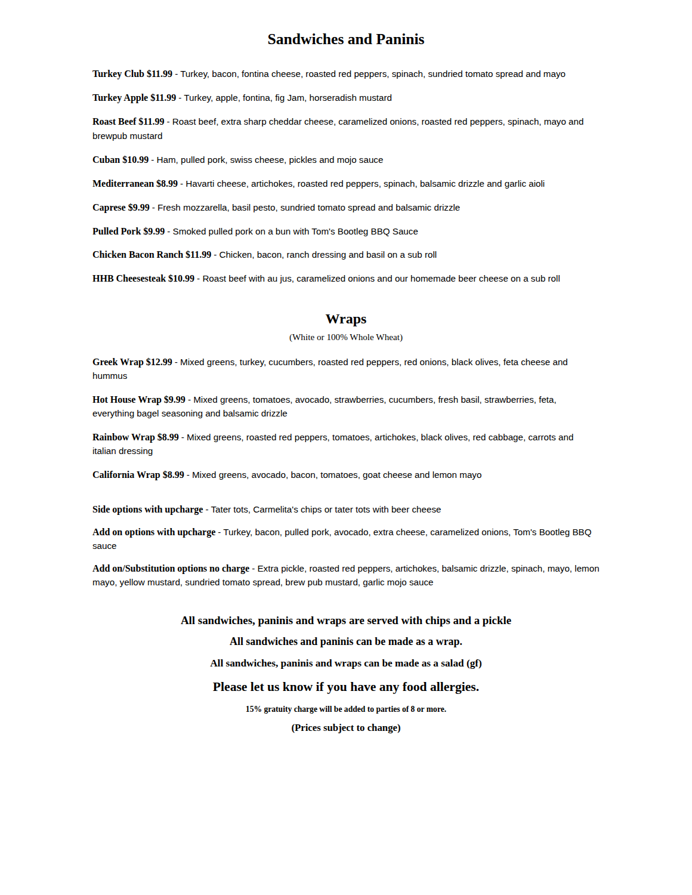Sandwiches and Paninis
Turkey Club $11.99 - Turkey, bacon, fontina cheese, roasted red peppers, spinach, sundried tomato spread and mayo
Turkey Apple $11.99 - Turkey, apple, fontina, fig Jam, horseradish mustard
Roast Beef $11.99 - Roast beef, extra sharp cheddar cheese, caramelized onions, roasted red peppers, spinach, mayo and brewpub mustard
Cuban $10.99 - Ham, pulled pork, swiss cheese, pickles and mojo sauce
Mediterranean $8.99 - Havarti cheese, artichokes, roasted red peppers, spinach, balsamic drizzle and garlic aioli
Caprese $9.99 - Fresh mozzarella, basil pesto, sundried tomato spread and balsamic drizzle
Pulled Pork $9.99 - Smoked pulled pork on a bun with Tom's Bootleg BBQ Sauce
Chicken Bacon Ranch $11.99 - Chicken, bacon, ranch dressing and basil on a sub roll
HHB Cheesesteak $10.99 - Roast beef with au jus, caramelized onions and our homemade beer cheese on a sub roll
Wraps
(White or 100% Whole Wheat)
Greek Wrap $12.99 - Mixed greens, turkey, cucumbers, roasted red peppers, red onions, black olives, feta cheese and hummus
Hot House Wrap $9.99 - Mixed greens, tomatoes, avocado, strawberries, cucumbers, fresh basil, strawberries, feta, everything bagel seasoning and balsamic drizzle
Rainbow Wrap $8.99 - Mixed greens, roasted red peppers, tomatoes, artichokes, black olives, red cabbage, carrots and italian dressing
California Wrap $8.99 - Mixed greens, avocado, bacon, tomatoes, goat cheese and lemon mayo
Side options with upcharge - Tater tots, Carmelita's chips or tater tots with beer cheese
Add on options with upcharge - Turkey, bacon, pulled pork, avocado, extra cheese, caramelized onions, Tom's Bootleg BBQ sauce
Add on/Substitution options no charge - Extra pickle, roasted red peppers, artichokes, balsamic drizzle, spinach, mayo, lemon mayo, yellow mustard, sundried tomato spread, brew pub mustard, garlic mojo sauce
All sandwiches, paninis and wraps are served with chips and a pickle
All sandwiches and paninis can be made as a wrap.
All sandwiches, paninis and wraps can be made as a salad (gf)
Please let us know if you have any food allergies.
15% gratuity charge will be added to parties of 8 or more.
(Prices subject to change)